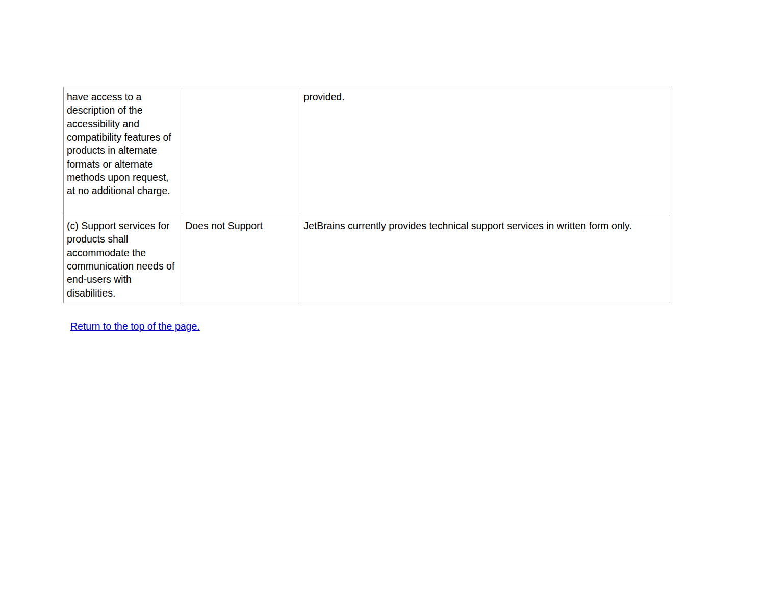| have access to a description of the accessibility and compatibility features of products in alternate formats or alternate methods upon request, at no additional charge. | | provided. |
| (c) Support services for products shall accommodate the communication needs of end-users with disabilities. | Does not Support | JetBrains currently provides technical support services in written form only. |
Return to the top of the page.